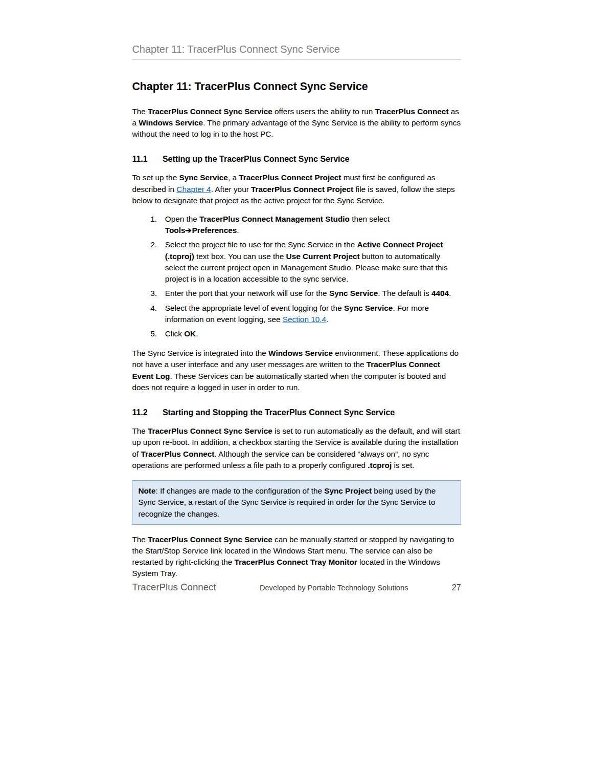Chapter 11: TracerPlus Connect Sync Service
Chapter 11: TracerPlus Connect Sync Service
The TracerPlus Connect Sync Service offers users the ability to run TracerPlus Connect as a Windows Service. The primary advantage of the Sync Service is the ability to perform syncs without the need to log in to the host PC.
11.1 Setting up the TracerPlus Connect Sync Service
To set up the Sync Service, a TracerPlus Connect Project must first be configured as described in Chapter 4. After your TracerPlus Connect Project file is saved, follow the steps below to designate that project as the active project for the Sync Service.
Open the TracerPlus Connect Management Studio then select Tools➔Preferences.
Select the project file to use for the Sync Service in the Active Connect Project (.tcproj) text box. You can use the Use Current Project button to automatically select the current project open in Management Studio. Please make sure that this project is in a location accessible to the sync service.
Enter the port that your network will use for the Sync Service. The default is 4404.
Select the appropriate level of event logging for the Sync Service. For more information on event logging, see Section 10.4.
Click OK.
The Sync Service is integrated into the Windows Service environment. These applications do not have a user interface and any user messages are written to the TracerPlus Connect Event Log. These Services can be automatically started when the computer is booted and does not require a logged in user in order to run.
11.2 Starting and Stopping the TracerPlus Connect Sync Service
The TracerPlus Connect Sync Service is set to run automatically as the default, and will start up upon re-boot. In addition, a checkbox starting the Service is available during the installation of TracerPlus Connect. Although the service can be considered “always on”, no sync operations are performed unless a file path to a properly configured .tcproj is set.
Note: If changes are made to the configuration of the Sync Project being used by the Sync Service, a restart of the Sync Service is required in order for the Sync Service to recognize the changes.
The TracerPlus Connect Sync Service can be manually started or stopped by navigating to the Start/Stop Service link located in the Windows Start menu. The service can also be restarted by right-clicking the TracerPlus Connect Tray Monitor located in the Windows System Tray.
TracerPlus Connect
Developed by Portable Technology Solutions
27